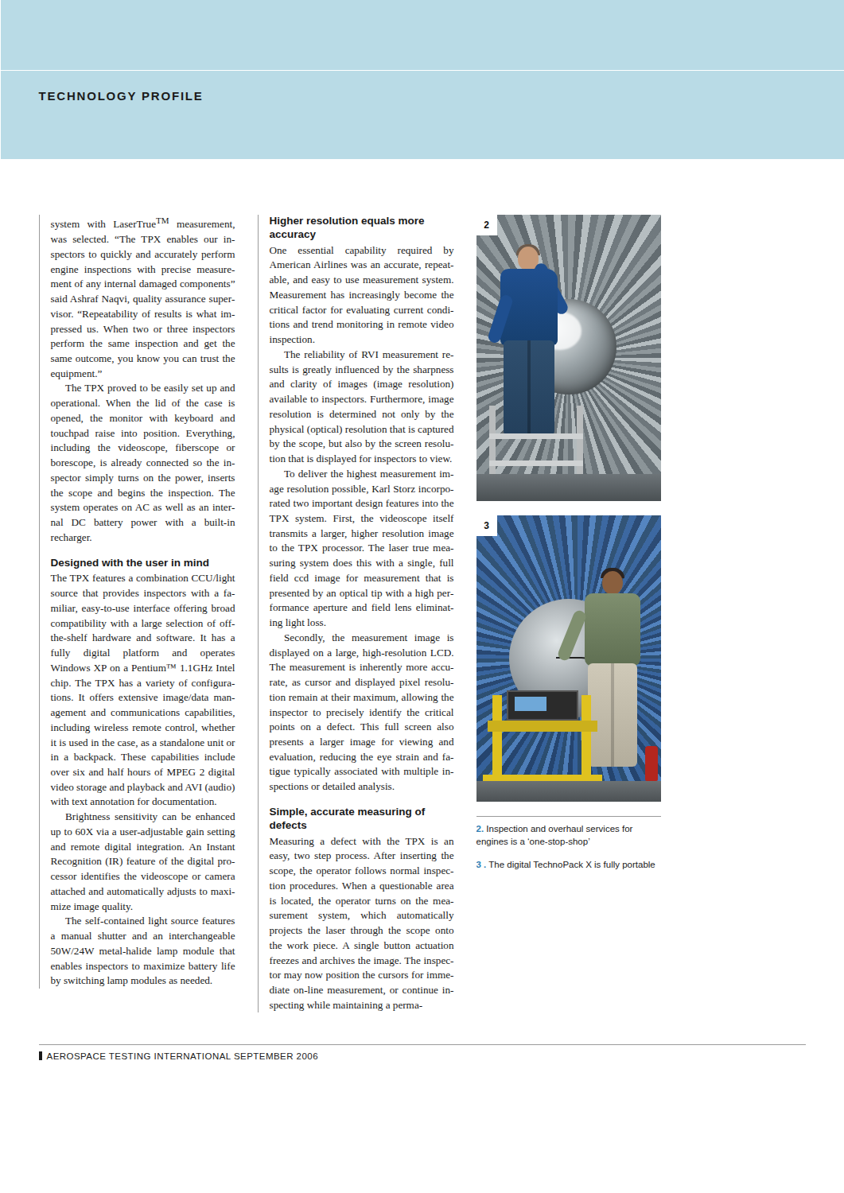TECHNOLOGY PROFILE
system with LaserTrueTM measurement, was selected. “The TPX enables our inspectors to quickly and accurately perform engine inspections with precise measurement of any internal damaged components” said Ashraf Naqvi, quality assurance supervisor. “Repeatability of results is what impressed us. When two or three inspectors perform the same inspection and get the same outcome, you know you can trust the equipment.”
The TPX proved to be easily set up and operational. When the lid of the case is opened, the monitor with keyboard and touchpad raise into position. Everything, including the videoscope, fiberscope or borescope, is already connected so the inspector simply turns on the power, inserts the scope and begins the inspection. The system operates on AC as well as an internal DC battery power with a built-in recharger.
Designed with the user in mind
The TPX features a combination CCU/light source that provides inspectors with a familiar, easy-to-use interface offering broad compatibility with a large selection of off-the-shelf hardware and software. It has a fully digital platform and operates Windows XP on a Pentium™ 1.1GHz Intel chip. The TPX has a variety of configurations. It offers extensive image/data management and communications capabilities, including wireless remote control, whether it is used in the case, as a standalone unit or in a backpack. These capabilities include over six and half hours of MPEG 2 digital video storage and playback and AVI (audio) with text annotation for documentation.
Brightness sensitivity can be enhanced up to 60X via a user-adjustable gain setting and remote digital integration. An Instant Recognition (IR) feature of the digital processor identifies the videoscope or camera attached and automatically adjusts to maximize image quality.
The self-contained light source features a manual shutter and an interchangeable 50W/24W metal-halide lamp module that enables inspectors to maximize battery life by switching lamp modules as needed.
Higher resolution equals more accuracy
One essential capability required by American Airlines was an accurate, repeatable, and easy to use measurement system. Measurement has increasingly become the critical factor for evaluating current conditions and trend monitoring in remote video inspection.
The reliability of RVI measurement results is greatly influenced by the sharpness and clarity of images (image resolution) available to inspectors. Furthermore, image resolution is determined not only by the physical (optical) resolution that is captured by the scope, but also by the screen resolution that is displayed for inspectors to view.
To deliver the highest measurement image resolution possible, Karl Storz incorporated two important design features into the TPX system. First, the videoscope itself transmits a larger, higher resolution image to the TPX processor. The laser true measuring system does this with a single, full field ccd image for measurement that is presented by an optical tip with a high performance aperture and field lens eliminating light loss.
Secondly, the measurement image is displayed on a large, high-resolution LCD. The measurement is inherently more accurate, as cursor and displayed pixel resolution remain at their maximum, allowing the inspector to precisely identify the critical points on a defect. This full screen also presents a larger image for viewing and evaluation, reducing the eye strain and fatigue typically associated with multiple inspections or detailed analysis.
Simple, accurate measuring of defects
Measuring a defect with the TPX is an easy, two step process. After inserting the scope, the operator follows normal inspection procedures. When a questionable area is located, the operator turns on the measurement system, which automatically projects the laser through the scope onto the work piece. A single button actuation freezes and archives the image. The inspector may now position the cursors for immediate on-line measurement, or continue inspecting while maintaining a perma-
2
3
2. Inspection and overhaul services for engines is a ‘one-stop-shop’
3 . The digital TechnoPack X is fully portable
AEROSPACE TESTING INTERNATIONAL SEPTEMBER 2006